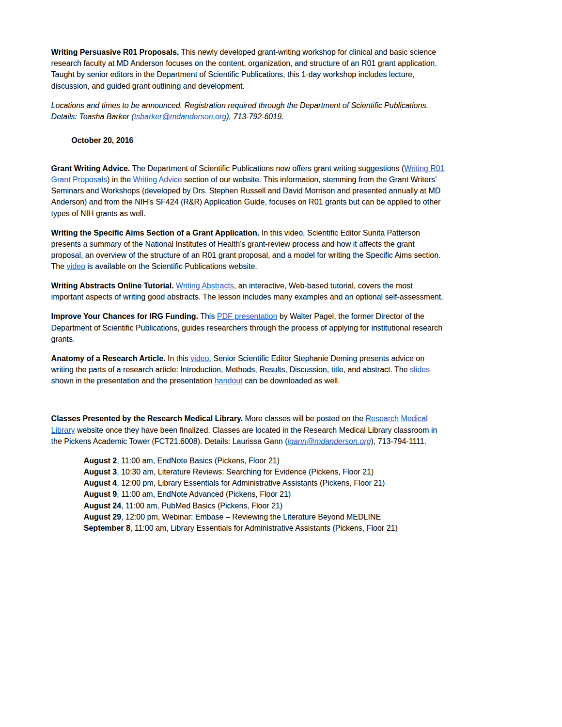Writing Persuasive R01 Proposals. This newly developed grant-writing workshop for clinical and basic science research faculty at MD Anderson focuses on the content, organization, and structure of an R01 grant application. Taught by senior editors in the Department of Scientific Publications, this 1-day workshop includes lecture, discussion, and guided grant outlining and development.
Locations and times to be announced. Registration required through the Department of Scientific Publications. Details: Teasha Barker (tsbarker@mdanderson.org), 713-792-6019.
October 20, 2016
Grant Writing Advice. The Department of Scientific Publications now offers grant writing suggestions (Writing R01 Grant Proposals) in the Writing Advice section of our website. This information, stemming from the Grant Writers’ Seminars and Workshops (developed by Drs. Stephen Russell and David Morrison and presented annually at MD Anderson) and from the NIH’s SF424 (R&R) Application Guide, focuses on R01 grants but can be applied to other types of NIH grants as well.
Writing the Specific Aims Section of a Grant Application. In this video, Scientific Editor Sunita Patterson presents a summary of the National Institutes of Health’s grant-review process and how it affects the grant proposal, an overview of the structure of an R01 grant proposal, and a model for writing the Specific Aims section. The video is available on the Scientific Publications website.
Writing Abstracts Online Tutorial. Writing Abstracts, an interactive, Web-based tutorial, covers the most important aspects of writing good abstracts. The lesson includes many examples and an optional self-assessment.
Improve Your Chances for IRG Funding. This PDF presentation by Walter Pagel, the former Director of the Department of Scientific Publications, guides researchers through the process of applying for institutional research grants.
Anatomy of a Research Article. In this video, Senior Scientific Editor Stephanie Deming presents advice on writing the parts of a research article: Introduction, Methods, Results, Discussion, title, and abstract. The slides shown in the presentation and the presentation handout can be downloaded as well.
Classes Presented by the Research Medical Library. More classes will be posted on the Research Medical Library website once they have been finalized. Classes are located in the Research Medical Library classroom in the Pickens Academic Tower (FCT21.6008). Details: Laurissa Gann (lgann@mdanderson.org), 713-794-1111.
August 2, 11:00 am, EndNote Basics (Pickens, Floor 21)
August 3, 10:30 am, Literature Reviews: Searching for Evidence (Pickens, Floor 21)
August 4, 12:00 pm, Library Essentials for Administrative Assistants (Pickens, Floor 21)
August 9, 11:00 am, EndNote Advanced (Pickens, Floor 21)
August 24, 11:00 am, PubMed Basics (Pickens, Floor 21)
August 29, 12:00 pm, Webinar: Embase – Reviewing the Literature Beyond MEDLINE
September 8, 11:00 am, Library Essentials for Administrative Assistants (Pickens, Floor 21)